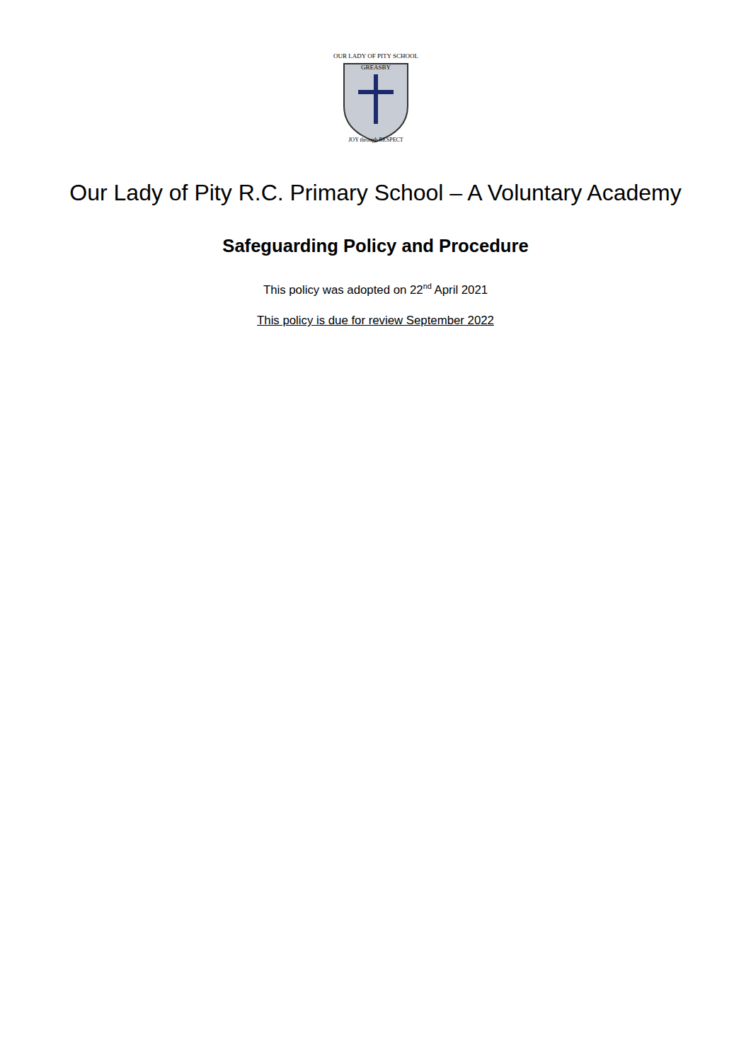Our Lady of Pity R.C. Primary School – A Voluntary Academy
Safeguarding Policy and Procedure
This policy was adopted on 22nd April 2021
This policy is due for review September 2022